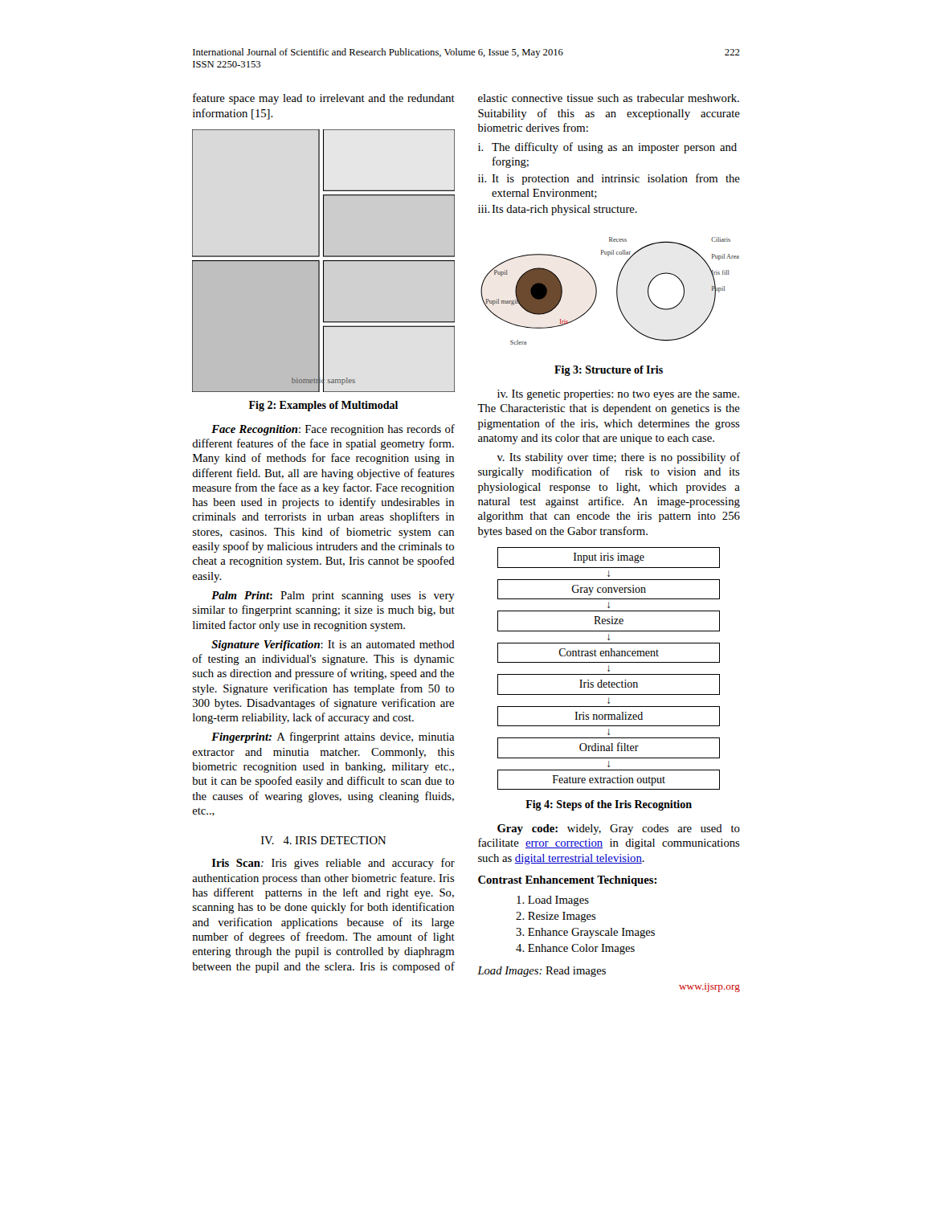International Journal of Scientific and Research Publications, Volume 6, Issue 5, May 2016
ISSN 2250-3153
222
feature space may lead to irrelevant and the redundant information [15].
Fig 2: Examples of Multimodal
Face Recognition: Face recognition has records of different features of the face in spatial geometry form. Many kind of methods for face recognition using in different field. But, all are having objective of features measure from the face as a key factor. Face recognition has been used in projects to identify undesirables in criminals and terrorists in urban areas shoplifters in stores, casinos. This kind of biometric system can easily spoof by malicious intruders and the criminals to cheat a recognition system. But, Iris cannot be spoofed easily.
Palm Print: Palm print scanning uses is very similar to fingerprint scanning; it size is much big, but limited factor only use in recognition system.
Signature Verification: It is an automated method of testing an individual's signature. This is dynamic such as direction and pressure of writing, speed and the style. Signature verification has template from 50 to 300 bytes. Disadvantages of signature verification are long-term reliability, lack of accuracy and cost.
Fingerprint: A fingerprint attains device, minutia extractor and minutia matcher. Commonly, this biometric recognition used in banking, military etc., but it can be spoofed easily and difficult to scan due to the causes of wearing gloves, using cleaning fluids, etc..,
IV. 4. IRIS DETECTION
Iris Scan: Iris gives reliable and accuracy for authentication process than other biometric feature. Iris has different patterns in the left and right eye. So, scanning has to be done quickly for both identification and verification applications because of its large number of degrees of freedom. The amount of light entering through the pupil is controlled by diaphragm between the pupil and the sclera. Iris is composed of elastic connective tissue such as trabecular meshwork. Suitability of this as an exceptionally accurate biometric derives from:
i. The difficulty of using as an imposter person and forging;
ii. It is protection and intrinsic isolation from the external Environment;
iii. Its data-rich physical structure.
Fig 3: Structure of Iris
iv. Its genetic properties: no two eyes are the same. The Characteristic that is dependent on genetics is the pigmentation of the iris, which determines the gross anatomy and its color that are unique to each case.
v. Its stability over time; there is no possibility of surgically modification of risk to vision and its physiological response to light, which provides a natural test against artifice. An image-processing algorithm that can encode the iris pattern into 256 bytes based on the Gabor transform.
Input iris image
↓
Gray conversion
↓
Resize
↓
Contrast enhancement
↓
Iris detection
↓
Iris normalized
↓
Ordinal filter
↓
Feature extraction output
Fig 4: Steps of the Iris Recognition
Gray code: widely, Gray codes are used to facilitate error correction in digital communications such as digital terrestrial television.
Contrast Enhancement Techniques:
Load Images
Resize Images
Enhance Grayscale Images
Enhance Color Images
Load Images: Read images
www.ijsrp.org